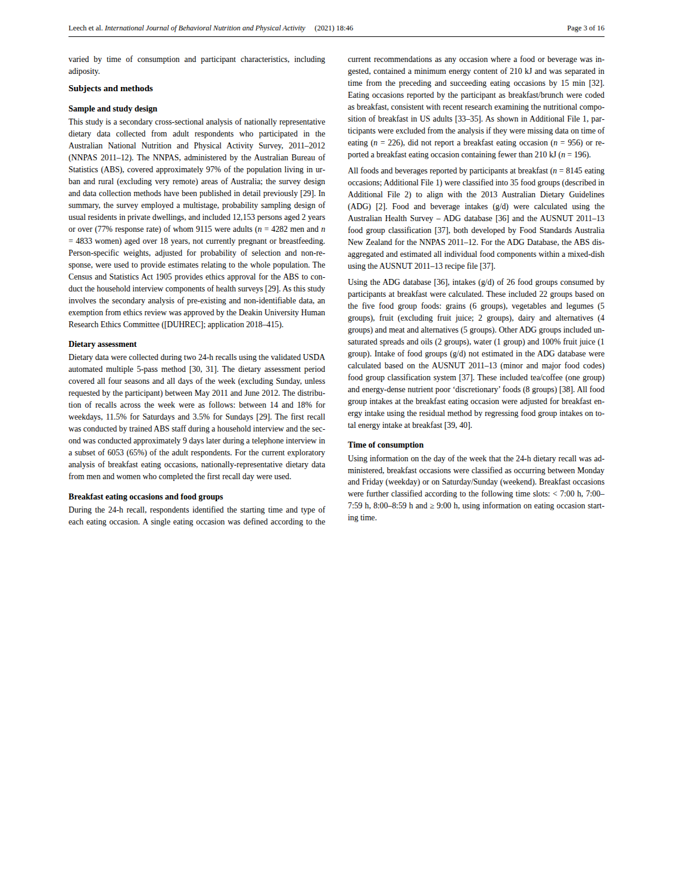Leech et al. International Journal of Behavioral Nutrition and Physical Activity (2021) 18:46
Page 3 of 16
varied by time of consumption and participant characteristics, including adiposity.
Subjects and methods
Sample and study design
This study is a secondary cross-sectional analysis of nationally representative dietary data collected from adult respondents who participated in the Australian National Nutrition and Physical Activity Survey, 2011–2012 (NNPAS 2011–12). The NNPAS, administered by the Australian Bureau of Statistics (ABS), covered approximately 97% of the population living in urban and rural (excluding very remote) areas of Australia; the survey design and data collection methods have been published in detail previously [29]. In summary, the survey employed a multistage, probability sampling design of usual residents in private dwellings, and included 12,153 persons aged 2 years or over (77% response rate) of whom 9115 were adults (n = 4282 men and n = 4833 women) aged over 18 years, not currently pregnant or breastfeeding. Person-specific weights, adjusted for probability of selection and non-response, were used to provide estimates relating to the whole population. The Census and Statistics Act 1905 provides ethics approval for the ABS to conduct the household interview components of health surveys [29]. As this study involves the secondary analysis of pre-existing and non-identifiable data, an exemption from ethics review was approved by the Deakin University Human Research Ethics Committee ([DUHREC]; application 2018–415).
Dietary assessment
Dietary data were collected during two 24-h recalls using the validated USDA automated multiple 5-pass method [30, 31]. The dietary assessment period covered all four seasons and all days of the week (excluding Sunday, unless requested by the participant) between May 2011 and June 2012. The distribution of recalls across the week were as follows: between 14 and 18% for weekdays, 11.5% for Saturdays and 3.5% for Sundays [29]. The first recall was conducted by trained ABS staff during a household interview and the second was conducted approximately 9 days later during a telephone interview in a subset of 6053 (65%) of the adult respondents. For the current exploratory analysis of breakfast eating occasions, nationally-representative dietary data from men and women who completed the first recall day were used.
Breakfast eating occasions and food groups
During the 24-h recall, respondents identified the starting time and type of each eating occasion. A single eating occasion was defined according to the current recommendations as any occasion where a food or beverage was ingested, contained a minimum energy content of 210 kJ and was separated in time from the preceding and succeeding eating occasions by 15 min [32]. Eating occasions reported by the participant as breakfast/brunch were coded as breakfast, consistent with recent research examining the nutritional composition of breakfast in US adults [33–35]. As shown in Additional File 1, participants were excluded from the analysis if they were missing data on time of eating (n = 226), did not report a breakfast eating occasion (n = 956) or reported a breakfast eating occasion containing fewer than 210 kJ (n = 196).
All foods and beverages reported by participants at breakfast (n = 8145 eating occasions; Additional File 1) were classified into 35 food groups (described in Additional File 2) to align with the 2013 Australian Dietary Guidelines (ADG) [2]. Food and beverage intakes (g/d) were calculated using the Australian Health Survey – ADG database [36] and the AUSNUT 2011–13 food group classification [37], both developed by Food Standards Australia New Zealand for the NNPAS 2011–12. For the ADG Database, the ABS disaggregated and estimated all individual food components within a mixed-dish using the AUSNUT 2011–13 recipe file [37].
Using the ADG database [36], intakes (g/d) of 26 food groups consumed by participants at breakfast were calculated. These included 22 groups based on the five food group foods: grains (6 groups), vegetables and legumes (5 groups), fruit (excluding fruit juice; 2 groups), dairy and alternatives (4 groups) and meat and alternatives (5 groups). Other ADG groups included unsaturated spreads and oils (2 groups), water (1 group) and 100% fruit juice (1 group). Intake of food groups (g/d) not estimated in the ADG database were calculated based on the AUSNUT 2011–13 (minor and major food codes) food group classification system [37]. These included tea/coffee (one group) and energy-dense nutrient poor ‘discretionary’ foods (8 groups) [38]. All food group intakes at the breakfast eating occasion were adjusted for breakfast energy intake using the residual method by regressing food group intakes on total energy intake at breakfast [39, 40].
Time of consumption
Using information on the day of the week that the 24-h dietary recall was administered, breakfast occasions were classified as occurring between Monday and Friday (weekday) or on Saturday/Sunday (weekend). Breakfast occasions were further classified according to the following time slots: < 7:00 h, 7:00–7:59 h, 8:00–8:59 h and ≥ 9:00 h, using information on eating occasion starting time.